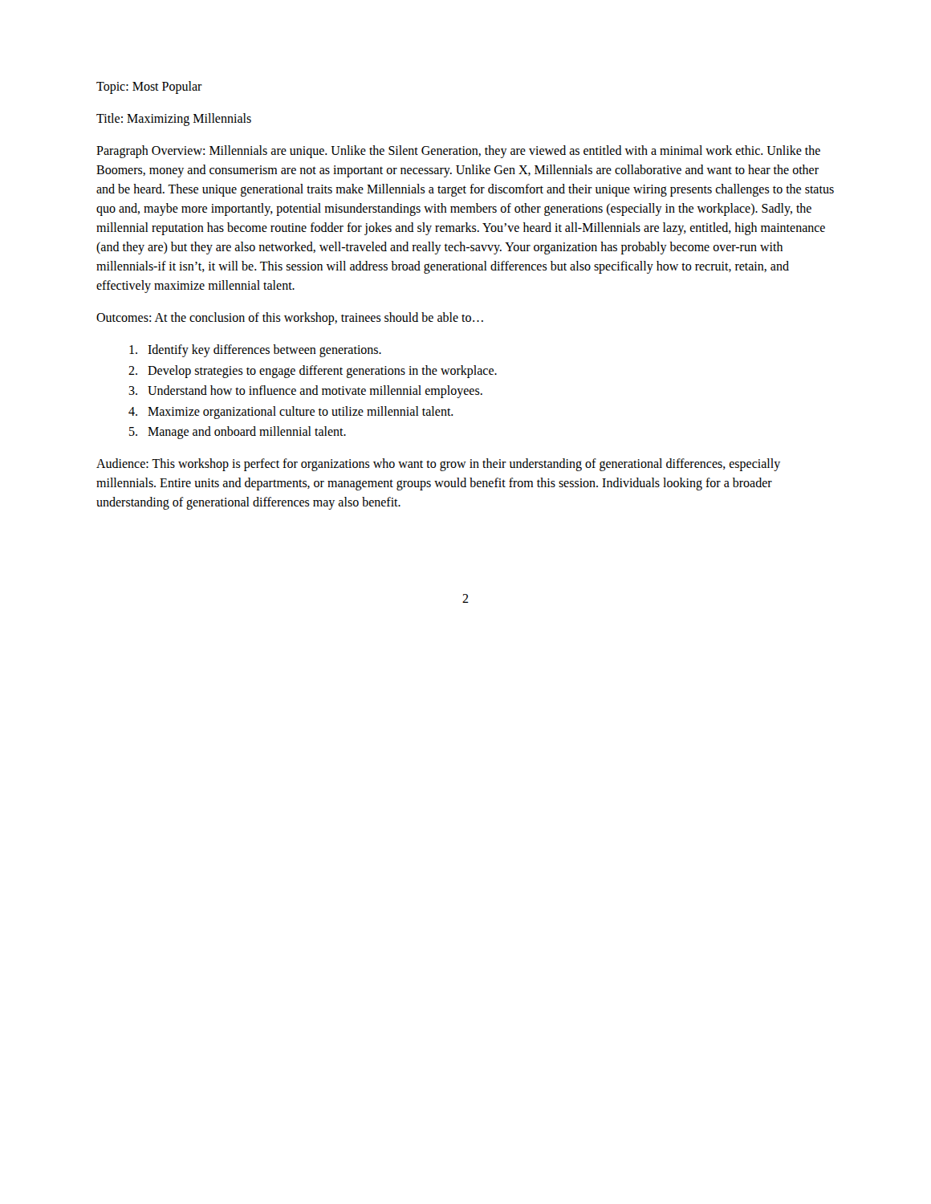Topic: Most Popular
Title: Maximizing Millennials
Paragraph Overview: Millennials are unique. Unlike the Silent Generation, they are viewed as entitled with a minimal work ethic. Unlike the Boomers, money and consumerism are not as important or necessary. Unlike Gen X, Millennials are collaborative and want to hear the other and be heard. These unique generational traits make Millennials a target for discomfort and their unique wiring presents challenges to the status quo and, maybe more importantly, potential misunderstandings with members of other generations (especially in the workplace). Sadly, the millennial reputation has become routine fodder for jokes and sly remarks. You’ve heard it all-Millennials are lazy, entitled, high maintenance (and they are) but they are also networked, well-traveled and really tech-savvy. Your organization has probably become over-run with millennials-if it isn’t, it will be. This session will address broad generational differences but also specifically how to recruit, retain, and effectively maximize millennial talent.
Outcomes: At the conclusion of this workshop, trainees should be able to…
Identify key differences between generations.
Develop strategies to engage different generations in the workplace.
Understand how to influence and motivate millennial employees.
Maximize organizational culture to utilize millennial talent.
Manage and onboard millennial talent.
Audience: This workshop is perfect for organizations who want to grow in their understanding of generational differences, especially millennials. Entire units and departments, or management groups would benefit from this session. Individuals looking for a broader understanding of generational differences may also benefit.
2